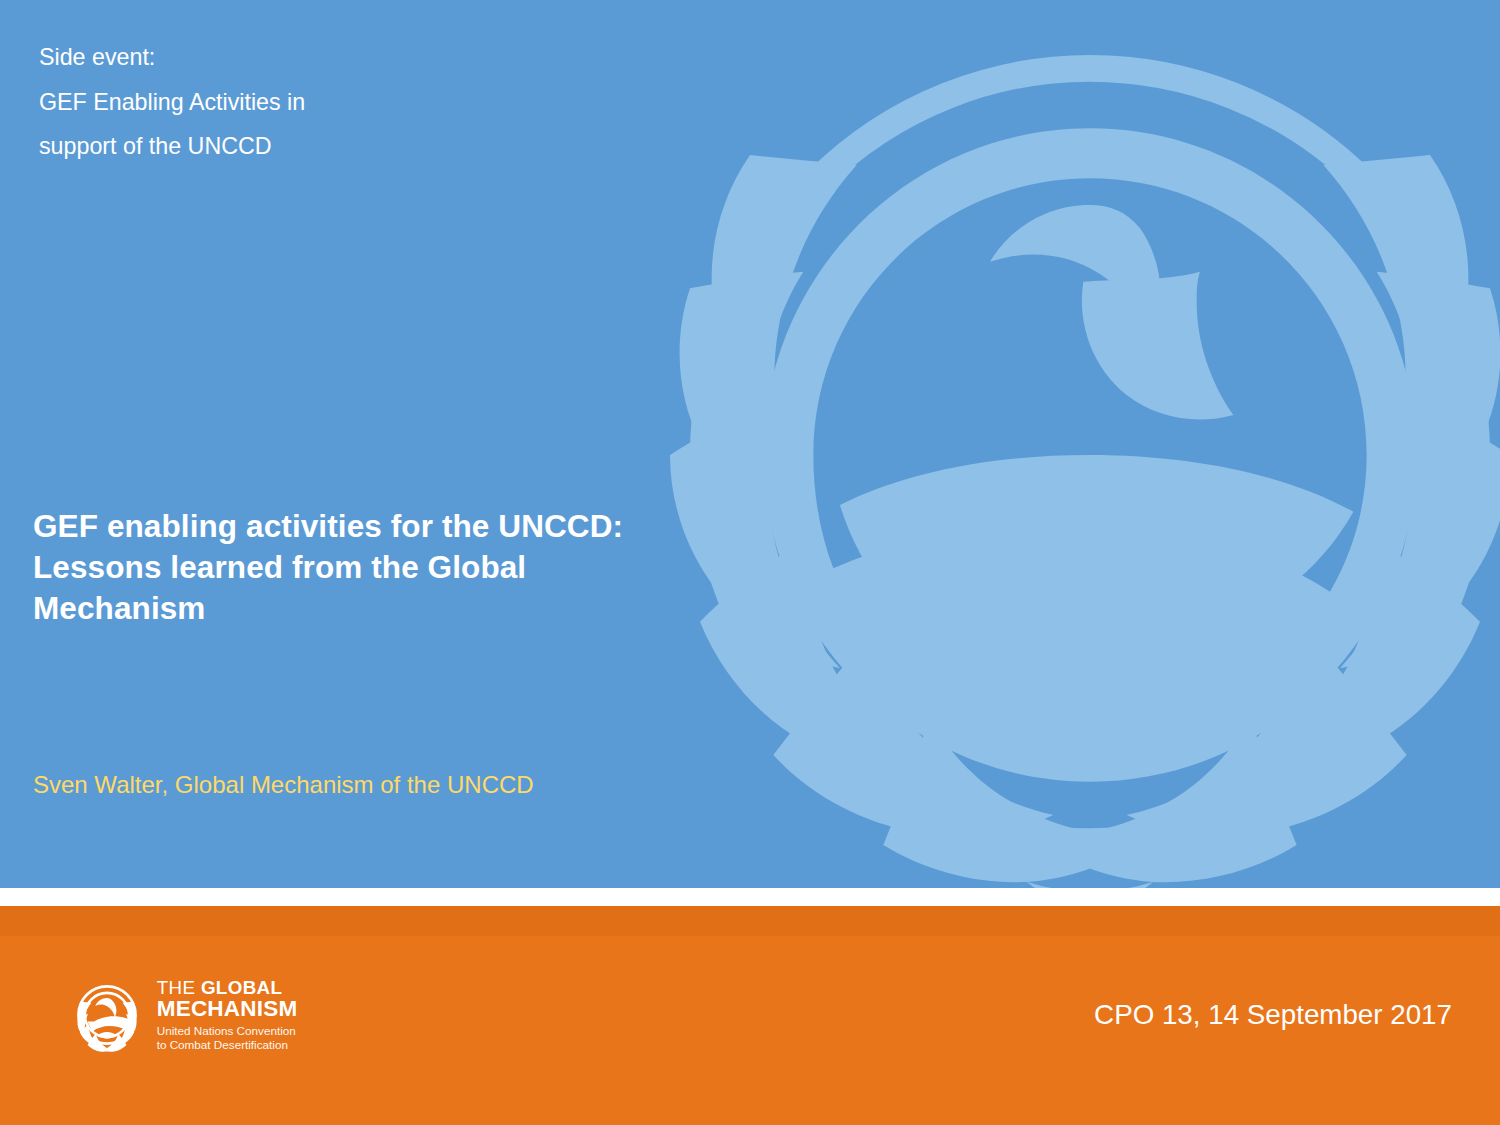Side event:
GEF Enabling Activities in
support of the UNCCD
GEF enabling activities for the UNCCD: Lessons learned from the Global Mechanism
Sven Walter, Global Mechanism of the UNCCD
THE GLOBAL
MECHANISM
United Nations Convention
to Combat Desertification
CPO 13, 14 September 2017